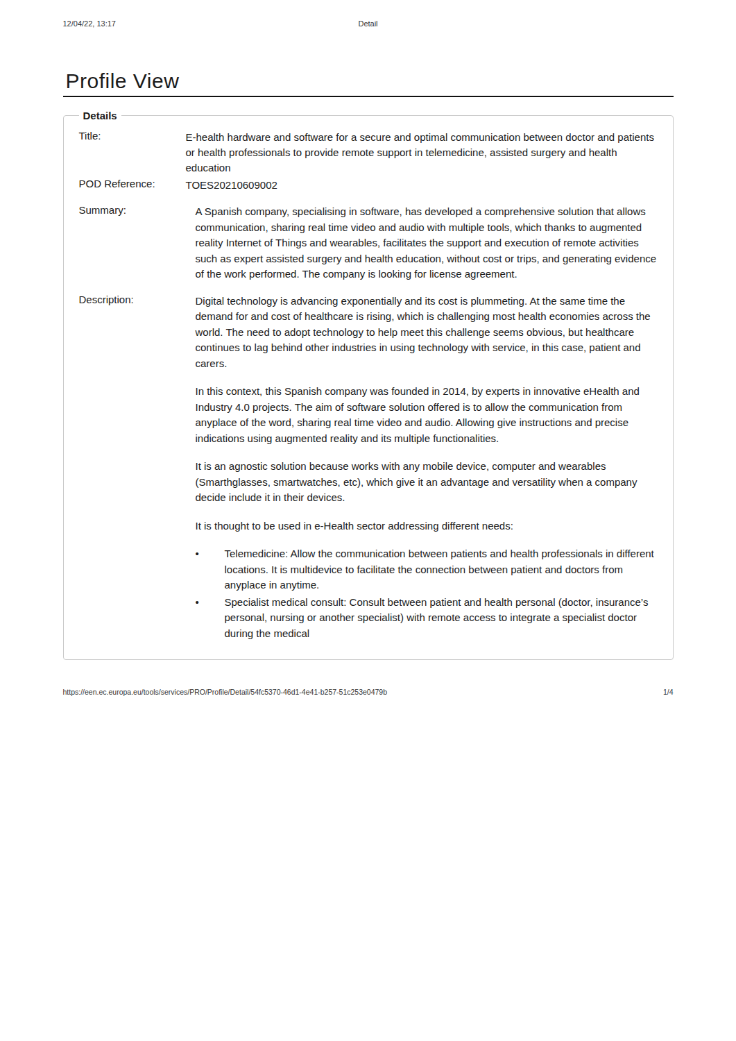12/04/22, 13:17 Detail
Profile View
Details
| Title: | E-health hardware and software for a secure and optimal communication between doctor and patients or health professionals to provide remote support in telemedicine, assisted surgery and health education |
| POD Reference: | TOES20210609002 |
| Summary: | A Spanish company, specialising in software, has developed a comprehensive solution that allows communication, sharing real time video and audio with multiple tools, which thanks to augmented reality Internet of Things and wearables, facilitates the support and execution of remote activities such as expert assisted surgery and health education, without cost or trips, and generating evidence of the work performed. The company is looking for license agreement. |
| Description: | Digital technology is advancing exponentially and its cost is plummeting. At the same time the demand for and cost of healthcare is rising, which is challenging most health economies across the world. The need to adopt technology to help meet this challenge seems obvious, but healthcare continues to lag behind other industries in using technology with service, in this case, patient and carers. In this context, this Spanish company was founded in 2014, by experts in innovative eHealth and Industry 4.0 projects. The aim of software solution offered is to allow the communication from anyplace of the word, sharing real time video and audio. Allowing give instructions and precise indications using augmented reality and its multiple functionalities. It is an agnostic solution because works with any mobile device, computer and wearables (Smarthglasses, smartwatches, etc), which give it an advantage and versatility when a company decide include it in their devices. It is thought to be used in e-Health sector addressing different needs: Telemedicine: Allow the communication between patients and health professionals in different locations. It is multidevice to facilitate the connection between patient and doctors from anyplace in anytime. Specialist medical consult: Consult between patient and health personal (doctor, insurance’s personal, nursing or another specialist) with remote access to integrate a specialist doctor during the medical |
https://een.ec.europa.eu/tools/services/PRO/Profile/Detail/54fc5370-46d1-4e41-b257-51c253e0479b 1/4